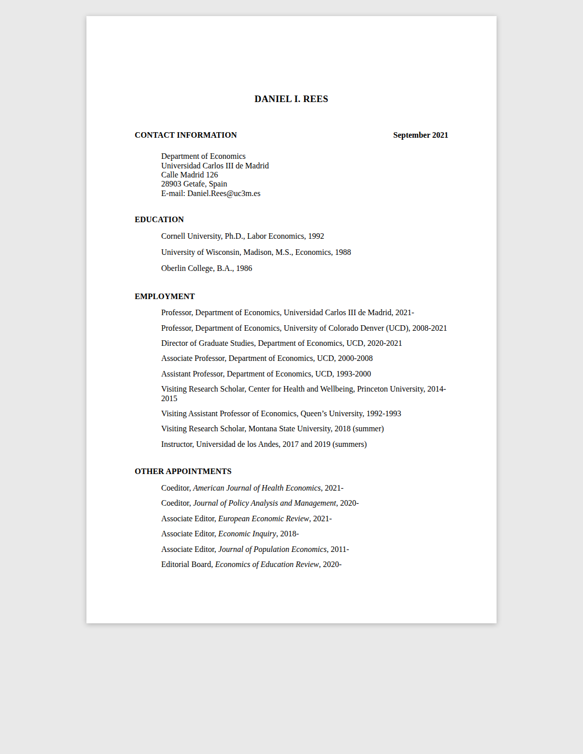DANIEL I. REES
CONTACT INFORMATION September 2021
Department of Economics
Universidad Carlos III de Madrid
Calle Madrid 126
28903 Getafe, Spain
E-mail: Daniel.Rees@uc3m.es
EDUCATION
Cornell University, Ph.D., Labor Economics, 1992
University of Wisconsin, Madison, M.S., Economics, 1988
Oberlin College, B.A., 1986
EMPLOYMENT
Professor, Department of Economics, Universidad Carlos III de Madrid, 2021-
Professor, Department of Economics, University of Colorado Denver (UCD), 2008-2021
Director of Graduate Studies, Department of Economics, UCD, 2020-2021
Associate Professor, Department of Economics, UCD, 2000-2008
Assistant Professor, Department of Economics, UCD, 1993-2000
Visiting Research Scholar, Center for Health and Wellbeing, Princeton University, 2014- 2015
Visiting Assistant Professor of Economics, Queen’s University, 1992-1993
Visiting Research Scholar, Montana State University, 2018 (summer)
Instructor, Universidad de los Andes, 2017 and 2019 (summers)
OTHER APPOINTMENTS
Coeditor, American Journal of Health Economics, 2021-
Coeditor, Journal of Policy Analysis and Management, 2020-
Associate Editor, European Economic Review, 2021-
Associate Editor, Economic Inquiry, 2018-
Associate Editor, Journal of Population Economics, 2011-
Editorial Board, Economics of Education Review, 2020-